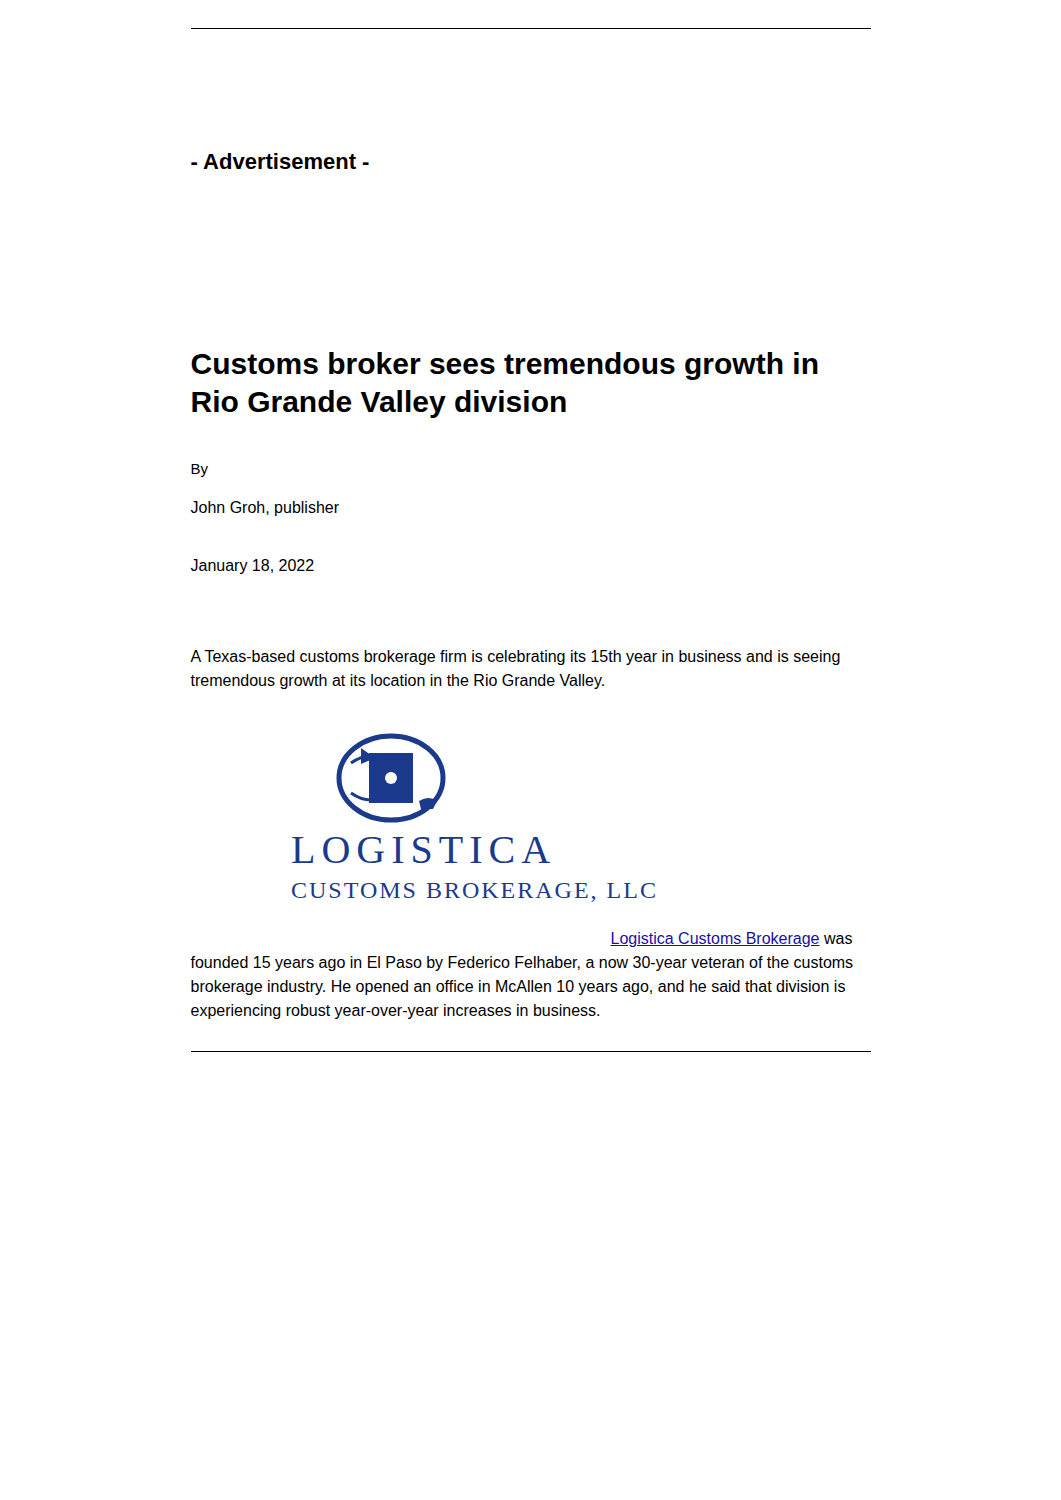- Advertisement -
Customs broker sees tremendous growth in Rio Grande Valley division
By
John Groh, publisher
January 18, 2022
A Texas-based customs brokerage firm is celebrating its 15th year in business and is seeing tremendous growth at its location in the Rio Grande Valley.
LOGISTICA CUSTOMS BROKERAGE, LLC
Logistica Customs Brokerage was founded 15 years ago in El Paso by Federico Felhaber, a now 30-year veteran of the customs brokerage industry. He opened an office in McAllen 10 years ago, and he said that division is experiencing robust year-over-year increases in business.